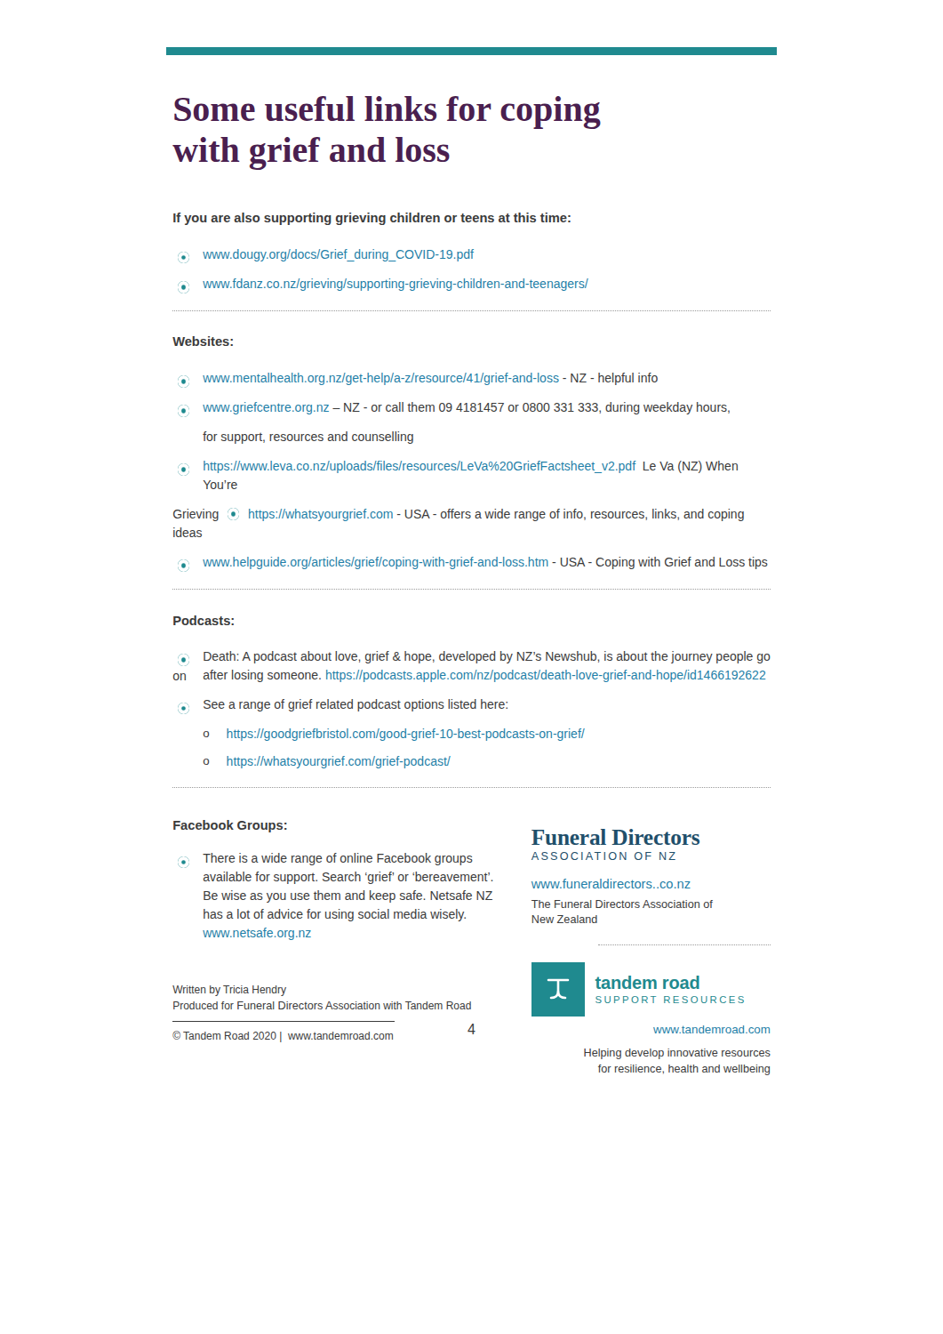Some useful links for coping with grief and loss
If you are also supporting grieving children or teens at this time:
www.dougy.org/docs/Grief_during_COVID-19.pdf
www.fdanz.co.nz/grieving/supporting-grieving-children-and-teenagers/
Websites:
www.mentalhealth.org.nz/get-help/a-z/resource/41/grief-and-loss - NZ - helpful info
www.griefcentre.org.nz – NZ - or call them 09 4181457 or 0800 331 333, during weekday hours,
for support, resources and counselling
https://www.leva.co.nz/uploads/files/resources/LeVa%20GriefFactsheet_v2.pdf Le Va (NZ) When You’re
Grieving https://whatsyourgrief.com - USA - offers a wide range of info, resources, links, and coping ideas
www.helpguide.org/articles/grief/coping-with-grief-and-loss.htm - USA - Coping with Grief and Loss tips
Podcasts:
on Death: A podcast about love, grief & hope, developed by NZ’s Newshub, is about the journey people go after losing someone. https://podcasts.apple.com/nz/podcast/death-love-grief-and-hope/id1466192622
See a range of grief related podcast options listed here:
https://goodgriefbristol.com/good-grief-10-best-podcasts-on-grief/
https://whatsyourgrief.com/grief-podcast/
Facebook Groups:
There is a wide range of online Facebook groups available for support. Search ‘grief’ or ‘bereavement’. Be wise as you use them and keep safe. Netsafe NZ has a lot of advice for using social media wisely.
www.netsafe.org.nz
Funeral Directors
ASSOCIATION OF NZ
www.funeraldirectors..co.nz
The Funeral Directors Association of
New Zealand
tandem road
SUPPORT RESOURCES
www.tandemroad.com
Helping develop innovative resources
for resilience, health and wellbeing
Written by Tricia Hendry
Produced for Funeral Directors Association with Tandem Road
© Tandem Road 2020 | www.tandemroad.com
4